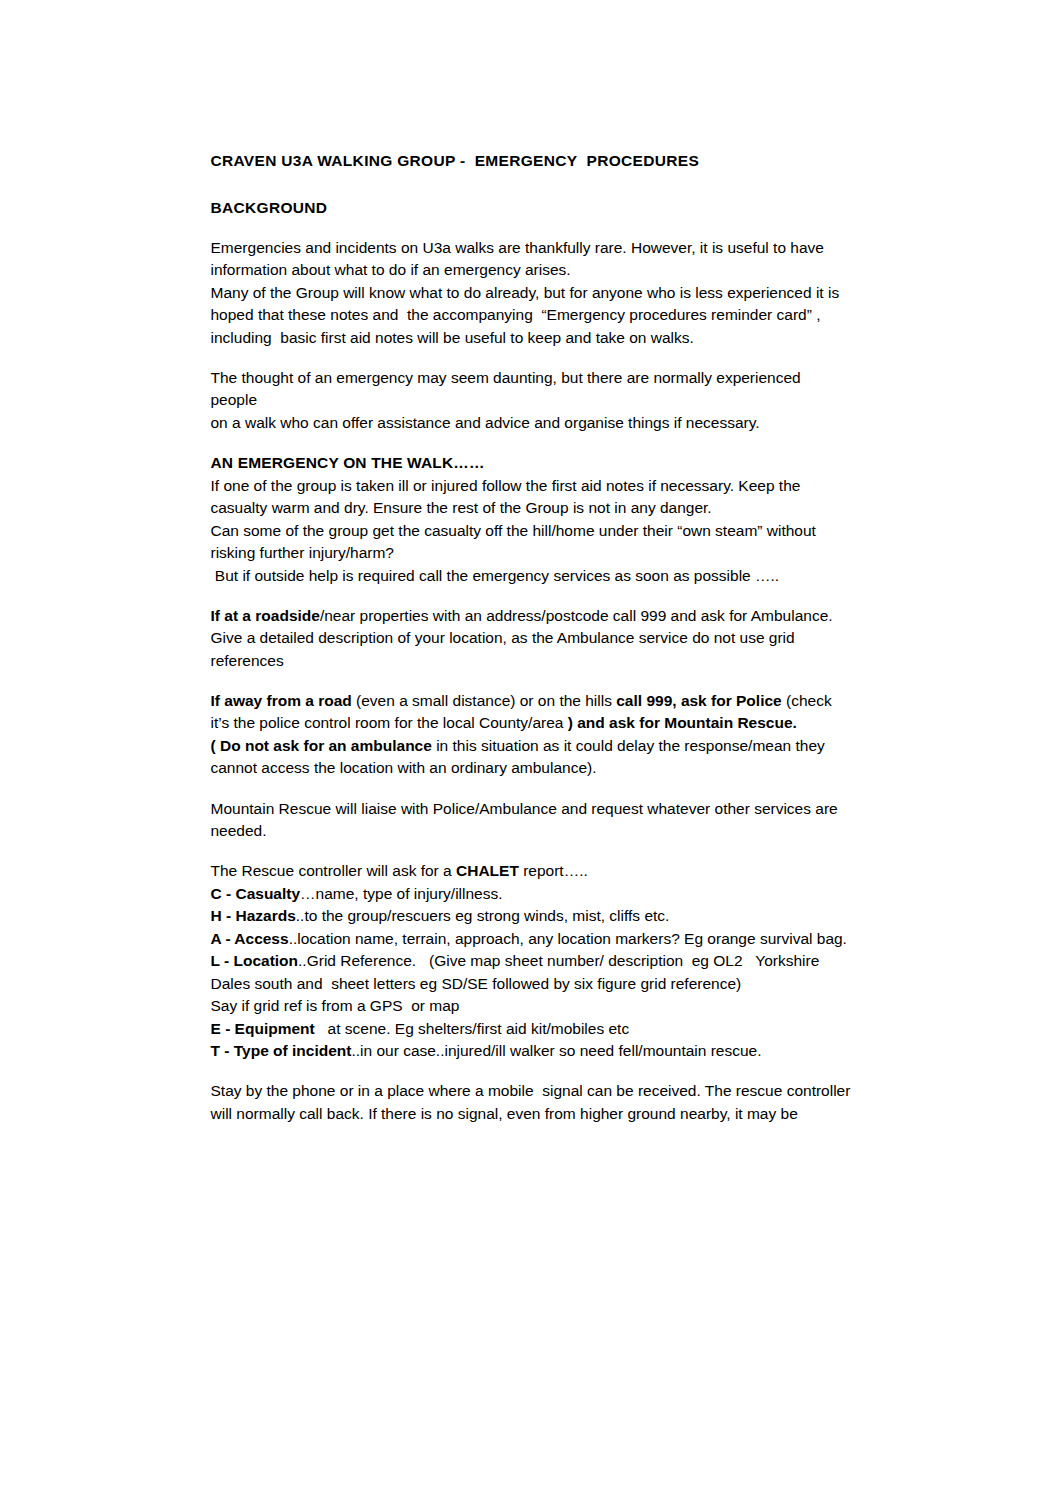CRAVEN U3A WALKING GROUP - EMERGENCY PROCEDURES
BACKGROUND
Emergencies and incidents on U3a walks are thankfully rare. However, it is useful to have information about what to do if an emergency arises.
Many of the Group will know what to do already, but for anyone who is less experienced it is hoped that these notes and the accompanying “Emergency procedures reminder card” , including basic first aid notes will be useful to keep and take on walks.
The thought of an emergency may seem daunting, but there are normally experienced people
on a walk who can offer assistance and advice and organise things if necessary.
AN EMERGENCY ON THE WALK……
If one of the group is taken ill or injured follow the first aid notes if necessary. Keep the casualty warm and dry. Ensure the rest of the Group is not in any danger.
Can some of the group get the casualty off the hill/home under their “own steam” without risking further injury/harm?
But if outside help is required call the emergency services as soon as possible …..
If at a roadside/near properties with an address/postcode call 999 and ask for Ambulance. Give a detailed description of your location, as the Ambulance service do not use grid references
If away from a road (even a small distance) or on the hills call 999, ask for Police (check it’s the police control room for the local County/area ) and ask for Mountain Rescue.
( Do not ask for an ambulance in this situation as it could delay the response/mean they cannot access the location with an ordinary ambulance).
Mountain Rescue will liaise with Police/Ambulance and request whatever other services are needed.
The Rescue controller will ask for a CHALET report…..
C - Casualty…name, type of injury/illness.
H - Hazards..to the group/rescuers eg strong winds, mist, cliffs etc.
A - Access..location name, terrain, approach, any location markers? Eg orange survival bag.
L - Location..Grid Reference. (Give map sheet number/ description eg OL2 Yorkshire Dales south and sheet letters eg SD/SE followed by six figure grid reference)
Say if grid ref is from a GPS or map
E - Equipment at scene. Eg shelters/first aid kit/mobiles etc
T - Type of incident..in our case..injured/ill walker so need fell/mountain rescue.
Stay by the phone or in a place where a mobile signal can be received. The rescue controller
will normally call back. If there is no signal, even from higher ground nearby, it may be